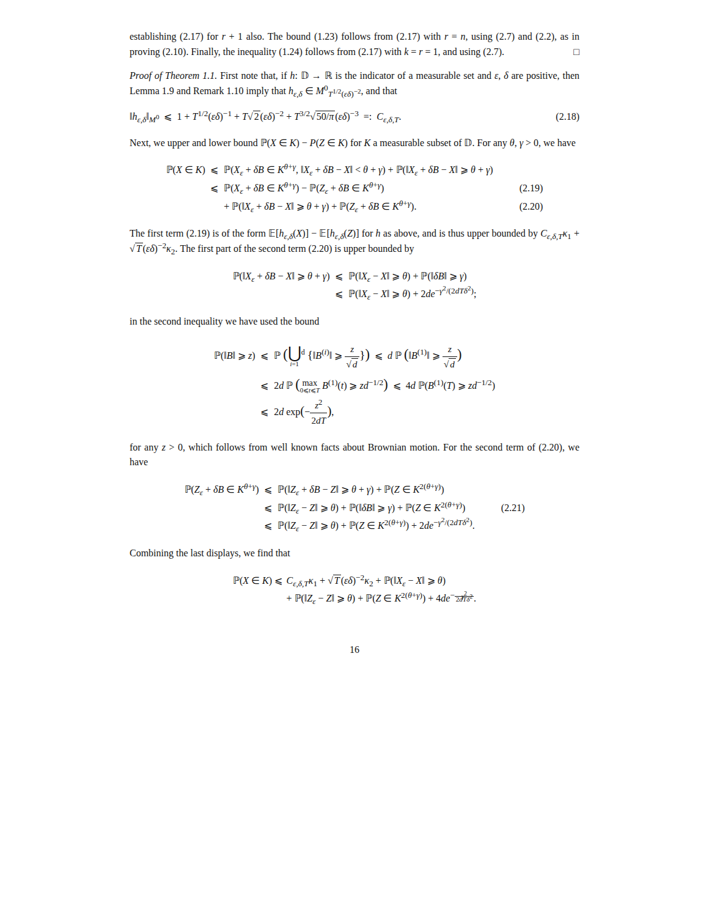establishing (2.17) for r + 1 also. The bound (1.23) follows from (2.17) with r = n, using (2.7) and (2.2), as in proving (2.10). Finally, the inequality (1.24) follows from (2.17) with k = r = 1, and using (2.7). □
Proof of Theorem 1.1. First note that, if h: 𝔻 → ℝ is the indicator of a measurable set and ε, δ are positive, then Lemma 1.9 and Remark 1.10 imply that hε,δ ∈ M0T1/2(εδ)−2, and that
‖hε,δ‖M0 ⩽ 1 + T1/2(εδ)−1 + T√2(εδ)−2 + T3/2√50/π(εδ)−3 =: Cε,δ,T. (2.18)
Next, we upper and lower bound ℙ(X ∈ K) − P(Z ∈ K) for K a measurable subset of 𝔻. For any θ, γ > 0, we have
| ℙ( X ∈ K ) | ⩽ | ℙ( X ε + δB ∈ K θ + γ , ‖ X ε + δB − X ‖ < θ + γ ) + ℙ(‖ X ε + δB − X ‖ ⩾ θ + γ ) | |
| | ⩽ | ℙ( X ε + δB ∈ K θ + γ ) − ℙ( Z ε + δB ∈ K θ + γ ) | (2.19) |
| | | + ℙ(‖ X ε + δB − X ‖ ⩾ θ + γ ) + ℙ( Z ε + δB ∈ K θ + γ ). | (2.20) |
The first term (2.19) is of the form 𝔼[hε,δ(X)] − 𝔼[hε,δ(Z)] for h as above, and is thus upper bounded by Cε,δ,Tκ1 + √T(εδ)−2κ2. The first part of the second term (2.20) is upper bounded by
| ℙ(‖ X ε + δB − X ‖ ⩾ θ + γ ) | ⩽ | ℙ(‖ X ε − X ‖ ⩾ θ ) + ℙ(‖ δB ‖ ⩾ γ ) |
| | ⩽ | ℙ(‖ X ε − X ‖ ⩾ θ ) + 2 de − γ 2 /(2 dTδ 2 ) ; |
in the second inequality we have used the bound
| ℙ(‖ B ‖ ⩾ z ) | ⩽ | ℙ ( ⋃ i =1 d { ‖ B ( i ) ‖ ⩾ z √ d } ) ⩽ d ℙ ( ‖ B (1) ‖ ⩾ z √ d ) |
| | ⩽ | 2 d ℙ ( max 0⩽ t ⩽ T B (1) ( t ) ⩾ zd −1/2 ) ⩽ 4 d ℙ( B (1) ( T ) ⩾ zd −1/2 ) |
| | ⩽ | 2 d exp ( − z 2 2 dT ) , |
for any z > 0, which follows from well known facts about Brownian motion. For the second term of (2.20), we have
| ℙ( Z ε + δB ∈ K θ + γ ) | ⩽ | ℙ(‖ Z ε + δB − Z ‖ ⩾ θ + γ ) + ℙ( Z ∈ K 2( θ + γ ) ) | |
| | ⩽ | ℙ(‖ Z ε − Z ‖ ⩾ θ ) + ℙ(‖ δB ‖ ⩾ γ ) + ℙ( Z ∈ K 2( θ + γ ) ) | (2.21) |
| | ⩽ | ℙ(‖ Z ε − Z ‖ ⩾ θ ) + ℙ( Z ∈ K 2( θ + γ ) ) + 2 de − γ 2 /(2 dTδ 2 ) . | |
Combining the last displays, we find that
| ℙ( X ∈ K ) ⩽ | C ε , δ , T κ 1 + √ T ( εδ ) −2 κ 2 + ℙ(‖ X ε − X ‖ ⩾ θ ) |
| | + ℙ(‖ Z ε − Z ‖ ⩾ θ ) + ℙ( Z ∈ K 2( θ + γ ) ) + 4 de − γ 2 2 dTδ 2 . |
16